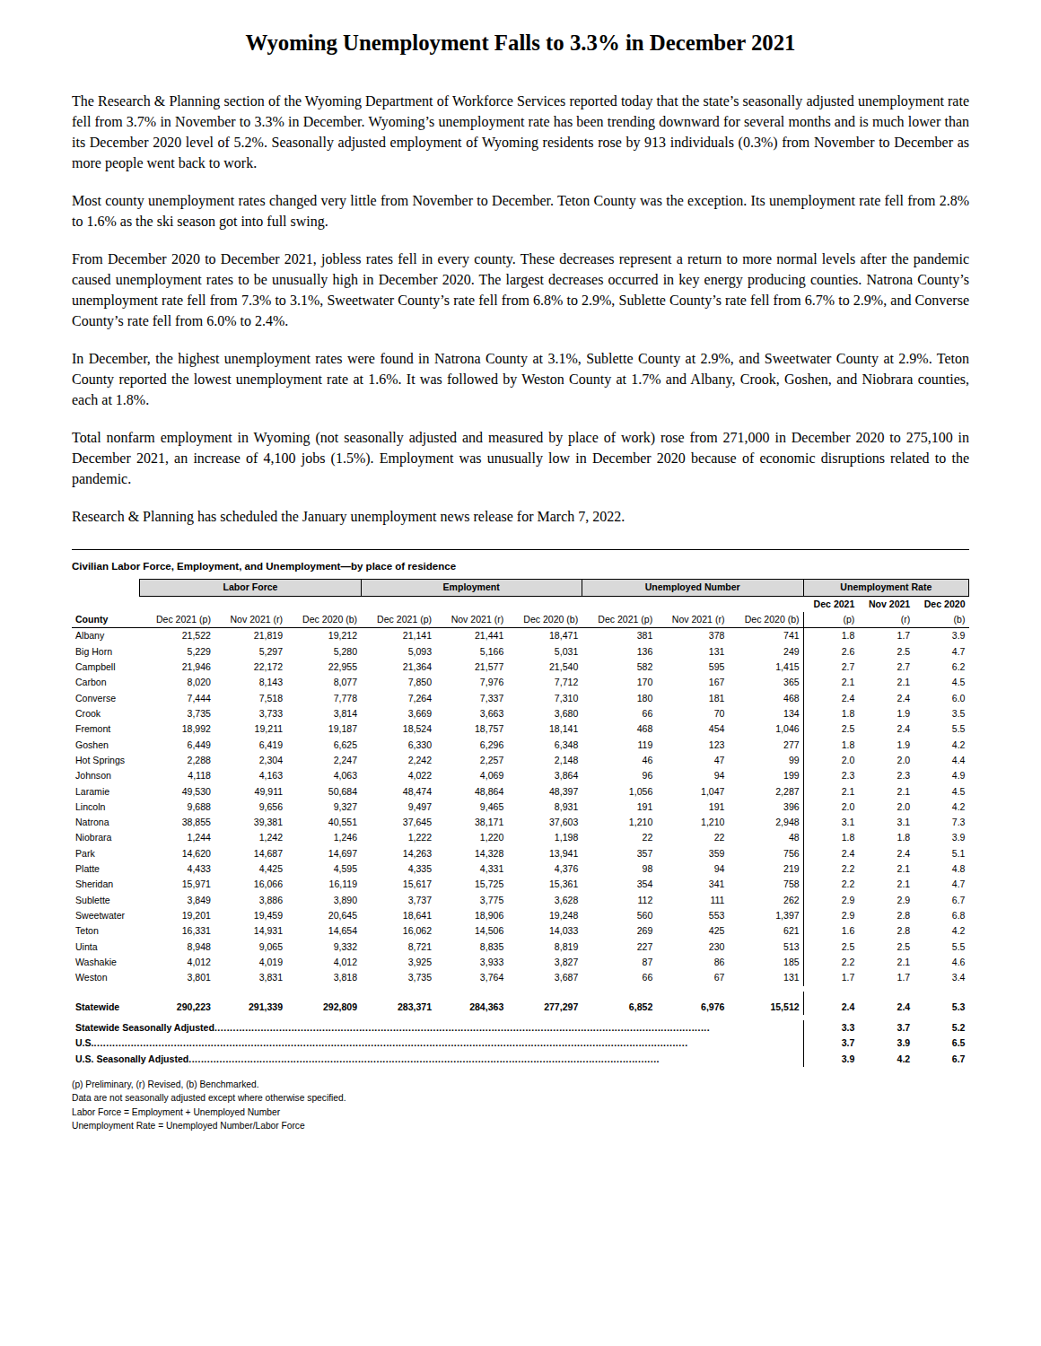Wyoming Unemployment Falls to 3.3% in December 2021
The Research & Planning section of the Wyoming Department of Workforce Services reported today that the state’s seasonally adjusted unemployment rate fell from 3.7% in November to 3.3% in December. Wyoming’s unemployment rate has been trending downward for several months and is much lower than its December 2020 level of 5.2%. Seasonally adjusted employment of Wyoming residents rose by 913 individuals (0.3%) from November to December as more people went back to work.
Most county unemployment rates changed very little from November to December. Teton County was the exception. Its unemployment rate fell from 2.8% to 1.6% as the ski season got into full swing.
From December 2020 to December 2021, jobless rates fell in every county. These decreases represent a return to more normal levels after the pandemic caused unemployment rates to be unusually high in December 2020. The largest decreases occurred in key energy producing counties. Natrona County’s unemployment rate fell from 7.3% to 3.1%, Sweetwater County’s rate fell from 6.8% to 2.9%, Sublette County’s rate fell from 6.7% to 2.9%, and Converse County’s rate fell from 6.0% to 2.4%.
In December, the highest unemployment rates were found in Natrona County at 3.1%, Sublette County at 2.9%, and Sweetwater County at 2.9%. Teton County reported the lowest unemployment rate at 1.6%. It was followed by Weston County at 1.7% and Albany, Crook, Goshen, and Niobrara counties, each at 1.8%.
Total nonfarm employment in Wyoming (not seasonally adjusted and measured by place of work) rose from 271,000 in December 2020 to 275,100 in December 2021, an increase of 4,100 jobs (1.5%). Employment was unusually low in December 2020 because of economic disruptions related to the pandemic.
Research & Planning has scheduled the January unemployment news release for March 7, 2022.
Civilian Labor Force, Employment, and Unemployment—by place of residence
| | Labor Force | Employment | Unemployed Number | Unemployment Rate |
| --- | --- | --- | --- | --- |
| | | | | Dec 2021 | Nov 2021 | Dec 2020 |
| County | Dec 2021 (p) | Nov 2021 (r) | Dec 2020 (b) | Dec 2021 (p) | Nov 2021 (r) | Dec 2020 (b) | Dec 2021 (p) | Nov 2021 (r) | Dec 2020 (b) | (p) | (r) | (b) |
| Albany | 21,522 | 21,819 | 19,212 | 21,141 | 21,441 | 18,471 | 381 | 378 | 741 | 1.8 | 1.7 | 3.9 |
| Big Horn | 5,229 | 5,297 | 5,280 | 5,093 | 5,166 | 5,031 | 136 | 131 | 249 | 2.6 | 2.5 | 4.7 |
| Campbell | 21,946 | 22,172 | 22,955 | 21,364 | 21,577 | 21,540 | 582 | 595 | 1,415 | 2.7 | 2.7 | 6.2 |
| Carbon | 8,020 | 8,143 | 8,077 | 7,850 | 7,976 | 7,712 | 170 | 167 | 365 | 2.1 | 2.1 | 4.5 |
| Converse | 7,444 | 7,518 | 7,778 | 7,264 | 7,337 | 7,310 | 180 | 181 | 468 | 2.4 | 2.4 | 6.0 |
| Crook | 3,735 | 3,733 | 3,814 | 3,669 | 3,663 | 3,680 | 66 | 70 | 134 | 1.8 | 1.9 | 3.5 |
| Fremont | 18,992 | 19,211 | 19,187 | 18,524 | 18,757 | 18,141 | 468 | 454 | 1,046 | 2.5 | 2.4 | 5.5 |
| Goshen | 6,449 | 6,419 | 6,625 | 6,330 | 6,296 | 6,348 | 119 | 123 | 277 | 1.8 | 1.9 | 4.2 |
| Hot Springs | 2,288 | 2,304 | 2,247 | 2,242 | 2,257 | 2,148 | 46 | 47 | 99 | 2.0 | 2.0 | 4.4 |
| Johnson | 4,118 | 4,163 | 4,063 | 4,022 | 4,069 | 3,864 | 96 | 94 | 199 | 2.3 | 2.3 | 4.9 |
| Laramie | 49,530 | 49,911 | 50,684 | 48,474 | 48,864 | 48,397 | 1,056 | 1,047 | 2,287 | 2.1 | 2.1 | 4.5 |
| Lincoln | 9,688 | 9,656 | 9,327 | 9,497 | 9,465 | 8,931 | 191 | 191 | 396 | 2.0 | 2.0 | 4.2 |
| Natrona | 38,855 | 39,381 | 40,551 | 37,645 | 38,171 | 37,603 | 1,210 | 1,210 | 2,948 | 3.1 | 3.1 | 7.3 |
| Niobrara | 1,244 | 1,242 | 1,246 | 1,222 | 1,220 | 1,198 | 22 | 22 | 48 | 1.8 | 1.8 | 3.9 |
| Park | 14,620 | 14,687 | 14,697 | 14,263 | 14,328 | 13,941 | 357 | 359 | 756 | 2.4 | 2.4 | 5.1 |
| Platte | 4,433 | 4,425 | 4,595 | 4,335 | 4,331 | 4,376 | 98 | 94 | 219 | 2.2 | 2.1 | 4.8 |
| Sheridan | 15,971 | 16,066 | 16,119 | 15,617 | 15,725 | 15,361 | 354 | 341 | 758 | 2.2 | 2.1 | 4.7 |
| Sublette | 3,849 | 3,886 | 3,890 | 3,737 | 3,775 | 3,628 | 112 | 111 | 262 | 2.9 | 2.9 | 6.7 |
| Sweetwater | 19,201 | 19,459 | 20,645 | 18,641 | 18,906 | 19,248 | 560 | 553 | 1,397 | 2.9 | 2.8 | 6.8 |
| Teton | 16,331 | 14,931 | 14,654 | 16,062 | 14,506 | 14,033 | 269 | 425 | 621 | 1.6 | 2.8 | 4.2 |
| Uinta | 8,948 | 9,065 | 9,332 | 8,721 | 8,835 | 8,819 | 227 | 230 | 513 | 2.5 | 2.5 | 5.5 |
| Washakie | 4,012 | 4,019 | 4,012 | 3,925 | 3,933 | 3,827 | 87 | 86 | 185 | 2.2 | 2.1 | 4.6 |
| Weston | 3,801 | 3,831 | 3,818 | 3,735 | 3,764 | 3,687 | 66 | 67 | 131 | 1.7 | 1.7 | 3.4 |
| Statewide | 290,223 | 291,339 | 292,809 | 283,371 | 284,363 | 277,297 | 6,852 | 6,976 | 15,512 | 2.4 | 2.4 | 5.3 |
| Statewide Seasonally Adjusted ................................................................................................................................................................. | 3.3 | 3.7 | 5.2 |
| U.S. ................................................................................................................................................................................................. | 3.7 | 3.9 | 6.5 |
| U.S. Seasonally Adjusted ......................................................................................................................................................... | 3.9 | 4.2 | 6.7 |
(p) Preliminary, (r) Revised, (b) Benchmarked.
Data are not seasonally adjusted except where otherwise specified.
Labor Force = Employment + Unemployed Number
Unemployment Rate = Unemployed Number/Labor Force